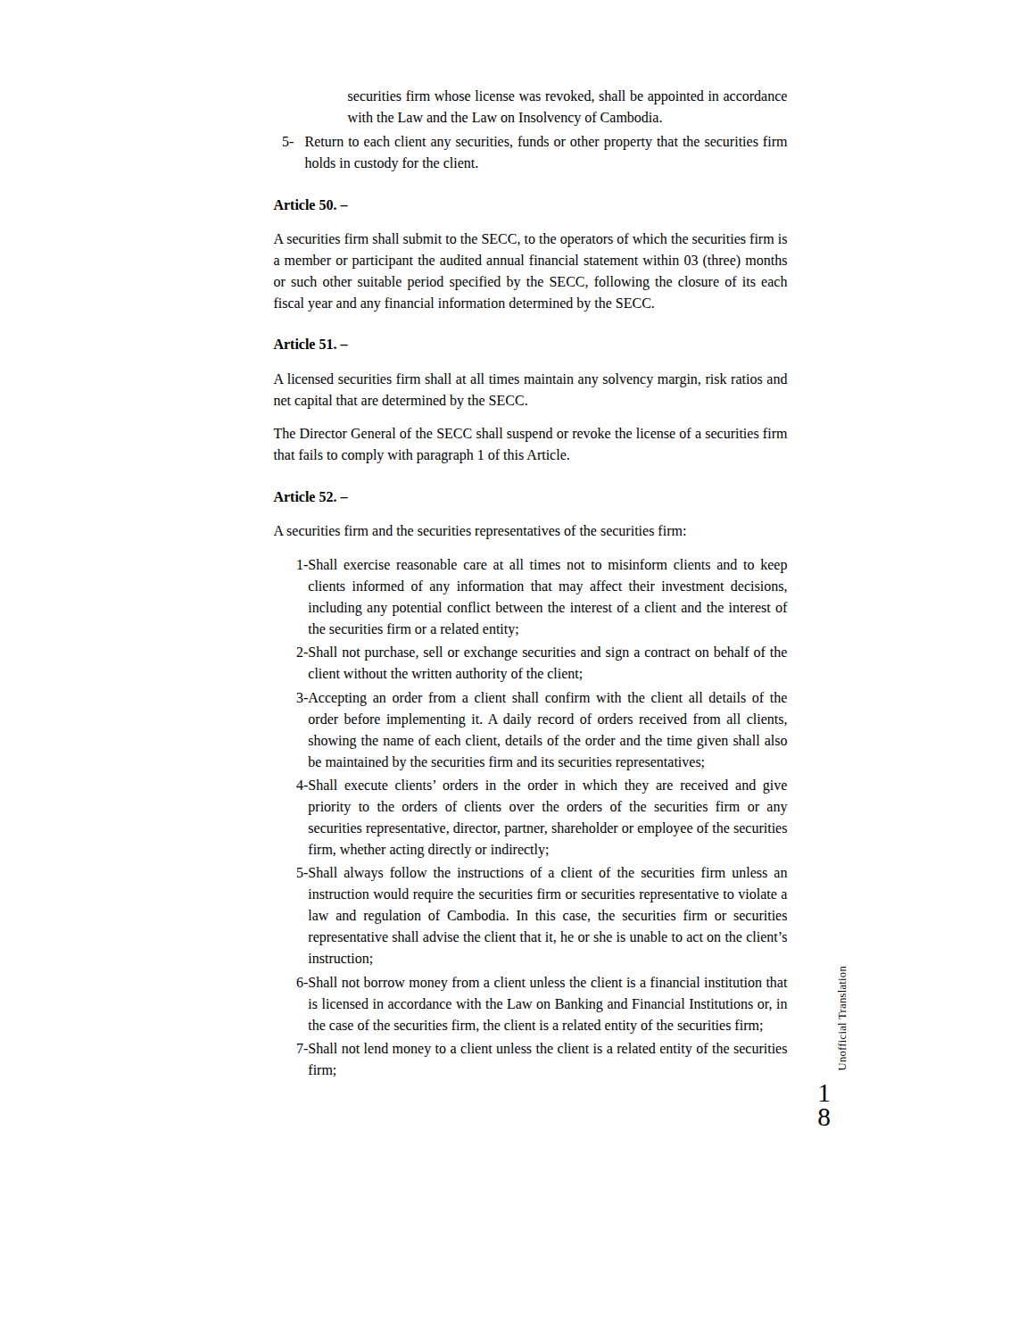securities firm whose license was revoked, shall be appointed in accordance with the Law and the Law on Insolvency of Cambodia.
5-Return to each client any securities, funds or other property that the securities firm holds in custody for the client.
Article 50. –
A securities firm shall submit to the SECC, to the operators of which the securities firm is a member or participant the audited annual financial statement within 03 (three) months or such other suitable period specified by the SECC, following the closure of its each fiscal year and any financial information determined by the SECC.
Article 51. –
A licensed securities firm shall at all times maintain any solvency margin, risk ratios and net capital that are determined by the SECC.
The Director General of the SECC shall suspend or revoke the license of a securities firm that fails to comply with paragraph 1 of this Article.
Article 52. –
A securities firm and the securities representatives of the securities firm:
1-Shall exercise reasonable care at all times not to misinform clients and to keep clients informed of any information that may affect their investment decisions, including any potential conflict between the interest of a client and the interest of the securities firm or a related entity;
2-Shall not purchase, sell or exchange securities and sign a contract on behalf of the client without the written authority of the client;
3-Accepting an order from a client shall confirm with the client all details of the order before implementing it. A daily record of orders received from all clients, showing the name of each client, details of the order and the time given shall also be maintained by the securities firm and its securities representatives;
4-Shall execute clients’ orders in the order in which they are received and give priority to the orders of clients over the orders of the securities firm or any securities representative, director, partner, shareholder or employee of the securities firm, whether acting directly or indirectly;
5-Shall always follow the instructions of a client of the securities firm unless an instruction would require the securities firm or securities representative to violate a law and regulation of Cambodia. In this case, the securities firm or securities representative shall advise the client that it, he or she is unable to act on the client’s instruction;
6-Shall not borrow money from a client unless the client is a financial institution that is licensed in accordance with the Law on Banking and Financial Institutions or, in the case of the securities firm, the client is a related entity of the securities firm;
7-Shall not lend money to a client unless the client is a related entity of the securities firm;
Unofficial Translation
18